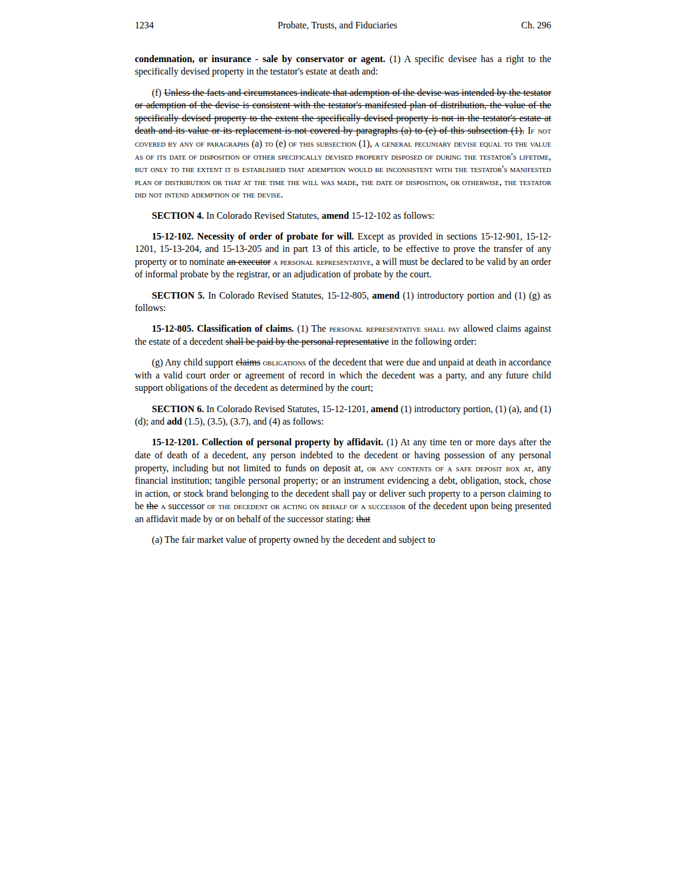1234 Probate, Trusts, and Fiduciaries Ch. 296
condemnation, or insurance - sale by conservator or agent. (1) A specific devisee has a right to the specifically devised property in the testator's estate at death and:
(f) Unless the facts and circumstances indicate that ademption of the devise was intended by the testator or ademption of the devise is consistent with the testator's manifested plan of distribution, the value of the specifically devised property to the extent the specifically devised property is not in the testator's estate at death and its value or its replacement is not covered by paragraphs (a) to (e) of this subsection (1). If not covered by any of paragraphs (a) to (e) of this subsection (1), a general pecuniary devise equal to the value as of its date of disposition of other specifically devised property disposed of during the testator's lifetime, but only to the extent it is established that ademption would be inconsistent with the testator's manifested plan of distribution or that at the time the will was made, the date of disposition, or otherwise, the testator did not intend ademption of the devise.
SECTION 4. In Colorado Revised Statutes, amend 15-12-102 as follows:
15-12-102. Necessity of order of probate for will. Except as provided in sections 15-12-901, 15-12-1201, 15-13-204, and 15-13-205 and in part 13 of this article, to be effective to prove the transfer of any property or to nominate an executor a personal representative, a will must be declared to be valid by an order of informal probate by the registrar, or an adjudication of probate by the court.
SECTION 5. In Colorado Revised Statutes, 15-12-805, amend (1) introductory portion and (1) (g) as follows:
15-12-805. Classification of claims. (1) The personal representative shall pay allowed claims against the estate of a decedent shall be paid by the personal representative in the following order:
(g) Any child support claims obligations of the decedent that were due and unpaid at death in accordance with a valid court order or agreement of record in which the decedent was a party, and any future child support obligations of the decedent as determined by the court;
SECTION 6. In Colorado Revised Statutes, 15-12-1201, amend (1) introductory portion, (1) (a), and (1) (d); and add (1.5), (3.5), (3.7), and (4) as follows:
15-12-1201. Collection of personal property by affidavit. (1) At any time ten or more days after the date of death of a decedent, any person indebted to the decedent or having possession of any personal property, including but not limited to funds on deposit at, or any contents of a safe deposit box at, any financial institution; tangible personal property; or an instrument evidencing a debt, obligation, stock, chose in action, or stock brand belonging to the decedent shall pay or deliver such property to a person claiming to be the a successor of the decedent or acting on behalf of a successor of the decedent upon being presented an affidavit made by or on behalf of the successor stating: that
(a) The fair market value of property owned by the decedent and subject to